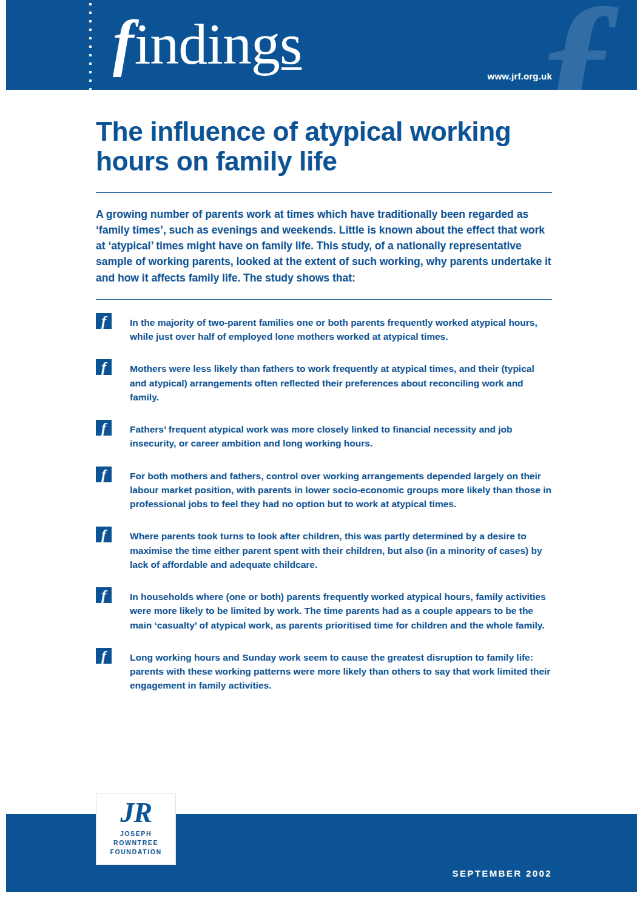findings
www.jrf.org.uk
The influence of atypical working hours on family life
A growing number of parents work at times which have traditionally been regarded as ‘family times’, such as evenings and weekends. Little is known about the effect that work at ‘atypical’ times might have on family life. This study, of a nationally representative sample of working parents, looked at the extent of such working, why parents undertake it and how it affects family life. The study shows that:
In the majority of two-parent families one or both parents frequently worked atypical hours, while just over half of employed lone mothers worked at atypical times.
Mothers were less likely than fathers to work frequently at atypical times, and their (typical and atypical) arrangements often reflected their preferences about reconciling work and family.
Fathers’ frequent atypical work was more closely linked to financial necessity and job insecurity, or career ambition and long working hours.
For both mothers and fathers, control over working arrangements depended largely on their labour market position, with parents in lower socio-economic groups more likely than those in professional jobs to feel they had no option but to work at atypical times.
Where parents took turns to look after children, this was partly determined by a desire to maximise the time either parent spent with their children, but also (in a minority of cases) by lack of affordable and adequate childcare.
In households where (one or both) parents frequently worked atypical hours, family activities were more likely to be limited by work. The time parents had as a couple appears to be the main ‘casualty’ of atypical work, as parents prioritised time for children and the whole family.
Long working hours and Sunday work seem to cause the greatest disruption to family life: parents with these working patterns were more likely than others to say that work limited their engagement in family activities.
JR
JOSEPH
ROWNTREE
FOUNDATION
SEPTEMBER 2002